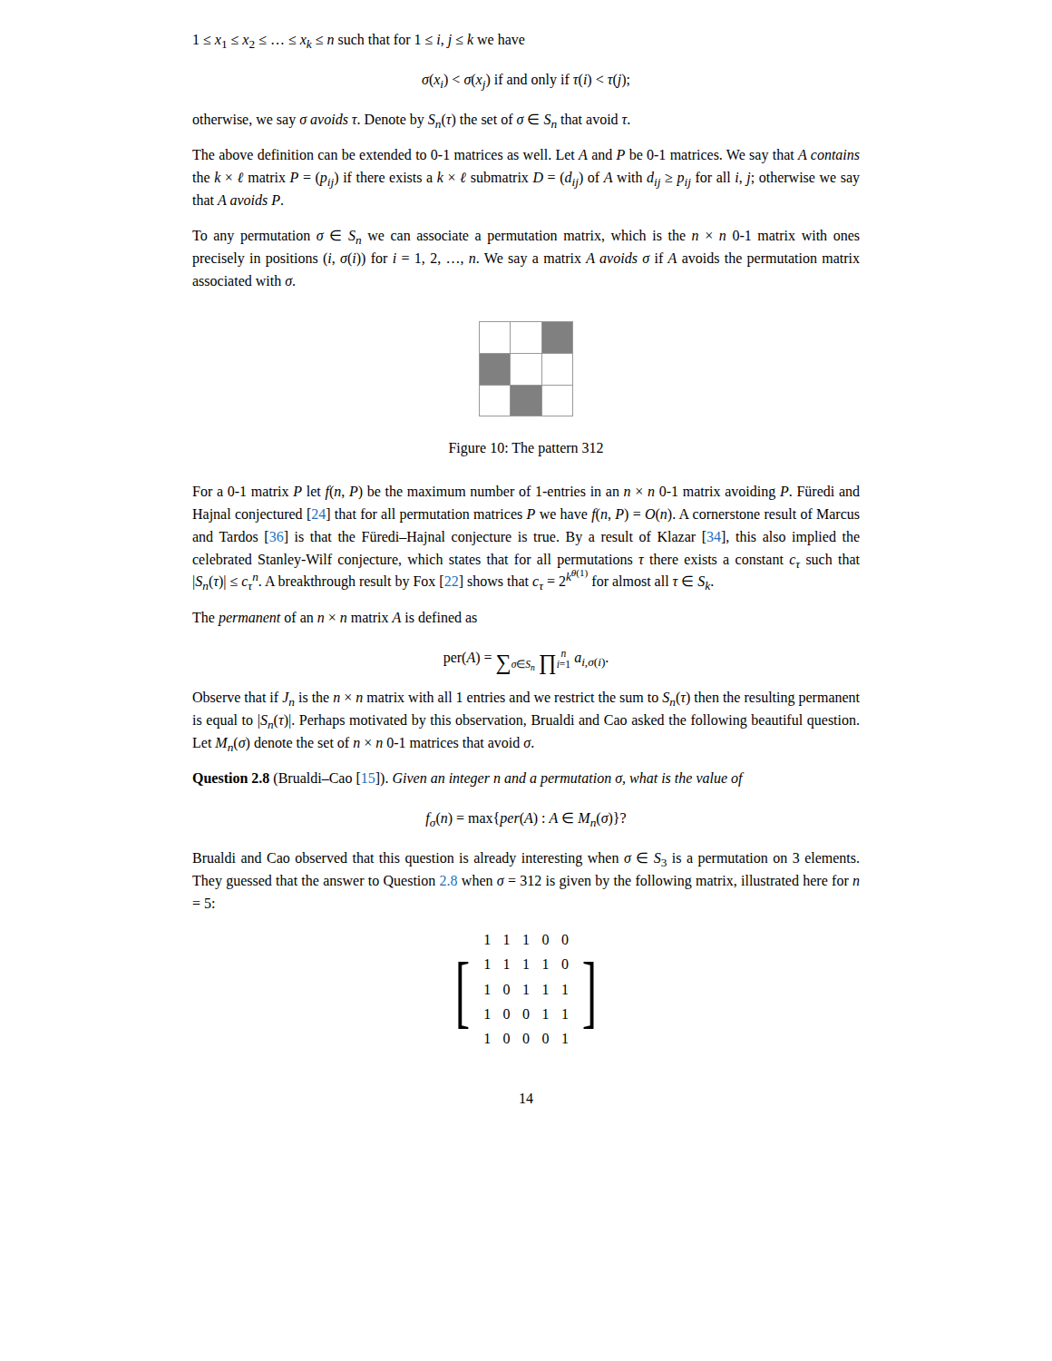1 ≤ x1 ≤ x2 ≤ … ≤ xk ≤ n such that for 1 ≤ i, j ≤ k we have
σ(xi) < σ(xj) if and only if τ(i) < τ(j);
otherwise, we say σ avoids τ. Denote by Sn(τ) the set of σ ∈ Sn that avoid τ.
The above definition can be extended to 0-1 matrices as well. Let A and P be 0-1 matrices. We say that A contains the k × ℓ matrix P = (pij) if there exists a k × ℓ submatrix D = (dij) of A with dij ≥ pij for all i, j; otherwise we say that A avoids P.
To any permutation σ ∈ Sn we can associate a permutation matrix, which is the n × n 0-1 matrix with ones precisely in positions (i, σ(i)) for i = 1, 2, …, n. We say a matrix A avoids σ if A avoids the permutation matrix associated with σ.
Figure 10: The pattern 312
For a 0-1 matrix P let f(n, P) be the maximum number of 1-entries in an n × n 0-1 matrix avoiding P. Füredi and Hajnal conjectured [24] that for all permutation matrices P we have f(n, P) = O(n). A cornerstone result of Marcus and Tardos [36] is that the Füredi–Hajnal conjecture is true. By a result of Klazar [34], this also implied the celebrated Stanley-Wilf conjecture, which states that for all permutations τ there exists a constant cτ such that |Sn(τ)| ≤ cτn. A breakthrough result by Fox [22] shows that cτ = 2kθ(1) for almost all τ ∈ Sk.
The permanent of an n × n matrix A is defined as
per(A) = ∑
σ∈Sn ∏n
i=1 ai,σ(i).
Observe that if Jn is the n × n matrix with all 1 entries and we restrict the sum to Sn(τ) then the resulting permanent is equal to |Sn(τ)|. Perhaps motivated by this observation, Brualdi and Cao asked the following beautiful question. Let Mn(σ) denote the set of n × n 0-1 matrices that avoid σ.
Question 2.8 (Brualdi–Cao [15]). Given an integer n and a permutation σ, what is the value of
fσ(n) = max{per(A) : A ∈ Mn(σ)}?
Brualdi and Cao observed that this question is already interesting when σ ∈ S3 is a permutation on 3 elements. They guessed that the answer to Question 2.8 when σ = 312 is given by the following matrix, illustrated here for n = 5:
[
| 1 | 1 | 1 | 0 | 0 |
| 1 | 1 | 1 | 1 | 0 |
| 1 | 0 | 1 | 1 | 1 |
| 1 | 0 | 0 | 1 | 1 |
| 1 | 0 | 0 | 0 | 1 |
]
14